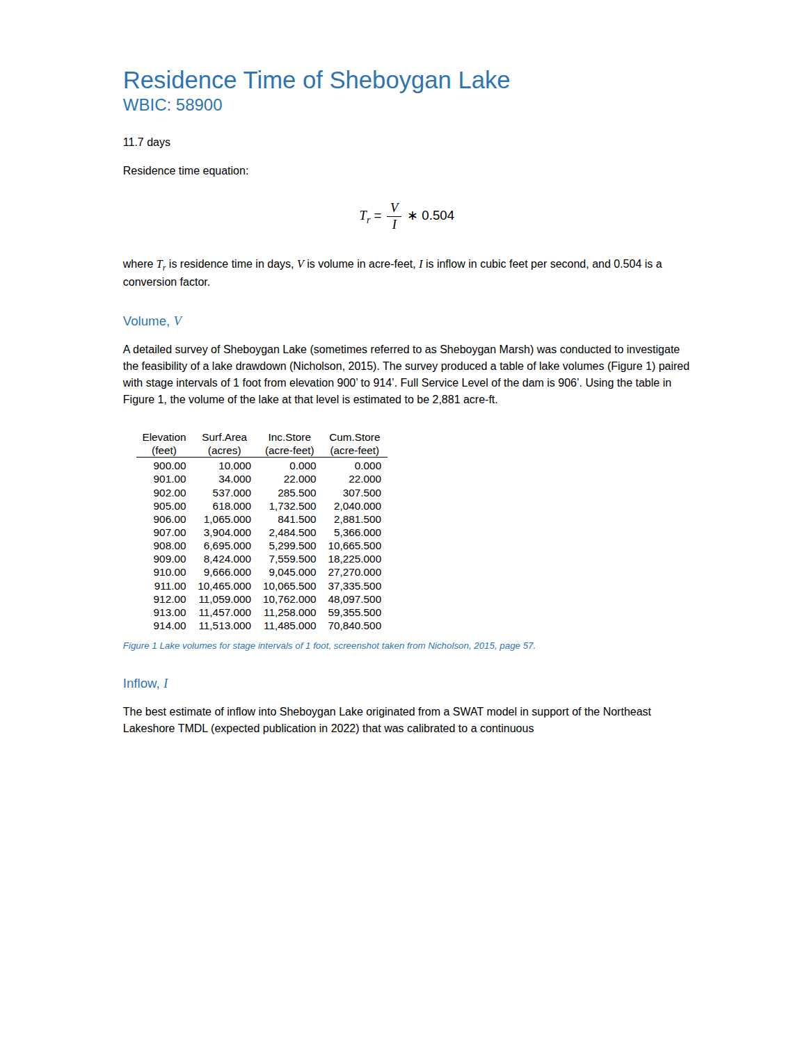Residence Time of Sheboygan Lake
WBIC: 58900
11.7 days
Residence time equation:
Tr = VI ∗ 0.504
where Tr is residence time in days, V is volume in acre-feet, I is inflow in cubic feet per second, and 0.504 is a conversion factor.
Volume, V
A detailed survey of Sheboygan Lake (sometimes referred to as Sheboygan Marsh) was conducted to investigate the feasibility of a lake drawdown (Nicholson, 2015). The survey produced a table of lake volumes (Figure 1) paired with stage intervals of 1 foot from elevation 900’ to 914’. Full Service Level of the dam is 906’. Using the table in Figure 1, the volume of the lake at that level is estimated to be 2,881 acre-ft.
| Elevation (feet) | Surf.Area (acres) | Inc.Store (acre-feet) | Cum.Store (acre-feet) |
| --- | --- | --- | --- |
| 900.00 | 10.000 | 0.000 | 0.000 |
| 901.00 | 34.000 | 22.000 | 22.000 |
| 902.00 | 537.000 | 285.500 | 307.500 |
| 905.00 | 618.000 | 1,732.500 | 2,040.000 |
| 906.00 | 1,065.000 | 841.500 | 2,881.500 |
| 907.00 | 3,904.000 | 2,484.500 | 5,366.000 |
| 908.00 | 6,695.000 | 5,299.500 | 10,665.500 |
| 909.00 | 8,424.000 | 7,559.500 | 18,225.000 |
| 910.00 | 9,666.000 | 9,045.000 | 27,270.000 |
| 911.00 | 10,465.000 | 10,065.500 | 37,335.500 |
| 912.00 | 11,059.000 | 10,762.000 | 48,097.500 |
| 913.00 | 11,457.000 | 11,258.000 | 59,355.500 |
| 914.00 | 11,513.000 | 11,485.000 | 70,840.500 |
Figure 1 Lake volumes for stage intervals of 1 foot, screenshot taken from Nicholson, 2015, page 57.
Inflow, I
The best estimate of inflow into Sheboygan Lake originated from a SWAT model in support of the Northeast Lakeshore TMDL (expected publication in 2022) that was calibrated to a continuous